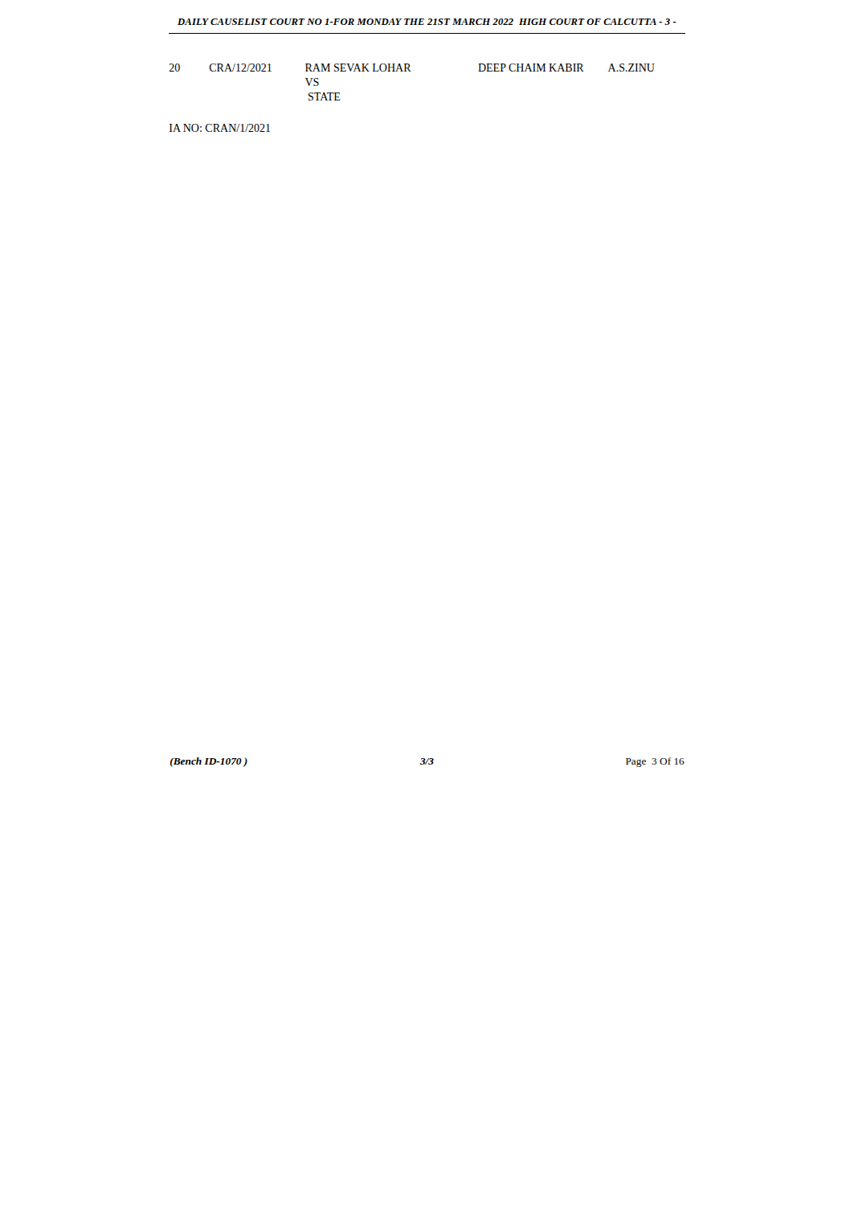DAILY CAUSELIST COURT NO 1-FOR MONDAY THE 21ST MARCH 2022 HIGH COURT OF CALCUTTA - 3 -
| 20 | CRA/12/2021 | RAM SEVAK LOHAR VS STATE | DEEP CHAIM KABIR | A.S.ZINU |
IA NO: CRAN/1/2021
| (Bench ID-1070 ) | 3/3 | Page 3 Of 16 |